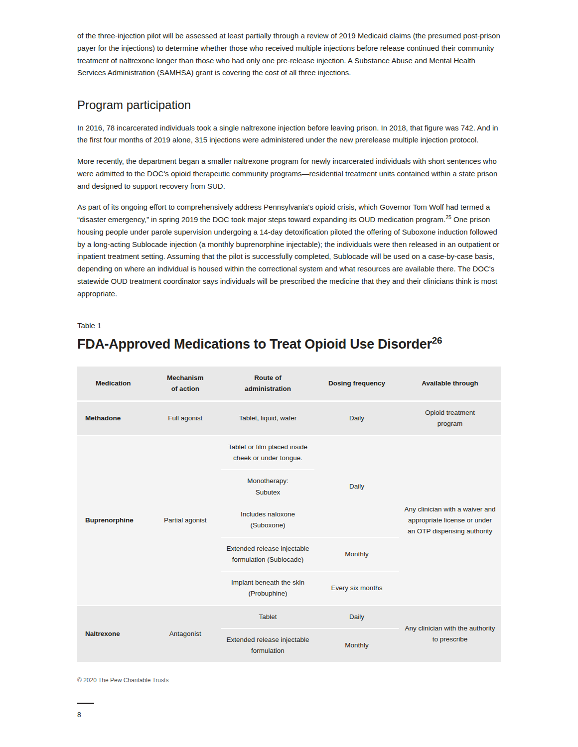of the three-injection pilot will be assessed at least partially through a review of 2019 Medicaid claims (the presumed post-prison payer for the injections) to determine whether those who received multiple injections before release continued their community treatment of naltrexone longer than those who had only one pre-release injection. A Substance Abuse and Mental Health Services Administration (SAMHSA) grant is covering the cost of all three injections.
Program participation
In 2016, 78 incarcerated individuals took a single naltrexone injection before leaving prison. In 2018, that figure was 742. And in the first four months of 2019 alone, 315 injections were administered under the new prerelease multiple injection protocol.
More recently, the department began a smaller naltrexone program for newly incarcerated individuals with short sentences who were admitted to the DOC's opioid therapeutic community programs—residential treatment units contained within a state prison and designed to support recovery from SUD.
As part of its ongoing effort to comprehensively address Pennsylvania's opioid crisis, which Governor Tom Wolf had termed a “disaster emergency,” in spring 2019 the DOC took major steps toward expanding its OUD medication program.25 One prison housing people under parole supervision undergoing a 14-day detoxification piloted the offering of Suboxone induction followed by a long-acting Sublocade injection (a monthly buprenorphine injectable); the individuals were then released in an outpatient or inpatient treatment setting. Assuming that the pilot is successfully completed, Sublocade will be used on a case-by-case basis, depending on where an individual is housed within the correctional system and what resources are available there. The DOC's statewide OUD treatment coordinator says individuals will be prescribed the medicine that they and their clinicians think is most appropriate.
Table 1
FDA-Approved Medications to Treat Opioid Use Disorder26
| Medication | Mechanism of action | Route of administration | Dosing frequency | Available through |
| --- | --- | --- | --- | --- |
| Methadone | Full agonist | Tablet, liquid, wafer | Daily | Opioid treatment program |
| Buprenorphine | Partial agonist | Tablet or film placed inside cheek or under tongue. | Daily | Any clinician with a waiver and appropriate license or under an OTP dispensing authority |
| Monotherapy: Subutex Includes naloxone (Suboxone) |
| Extended release injectable formulation (Sublocade) | Monthly |
| Implant beneath the skin (Probuphine) | Every six months |
| Naltrexone | Antagonist | Tablet | Daily | Any clinician with the authority to prescribe |
| Extended release injectable formulation | Monthly |
© 2020 The Pew Charitable Trusts
8